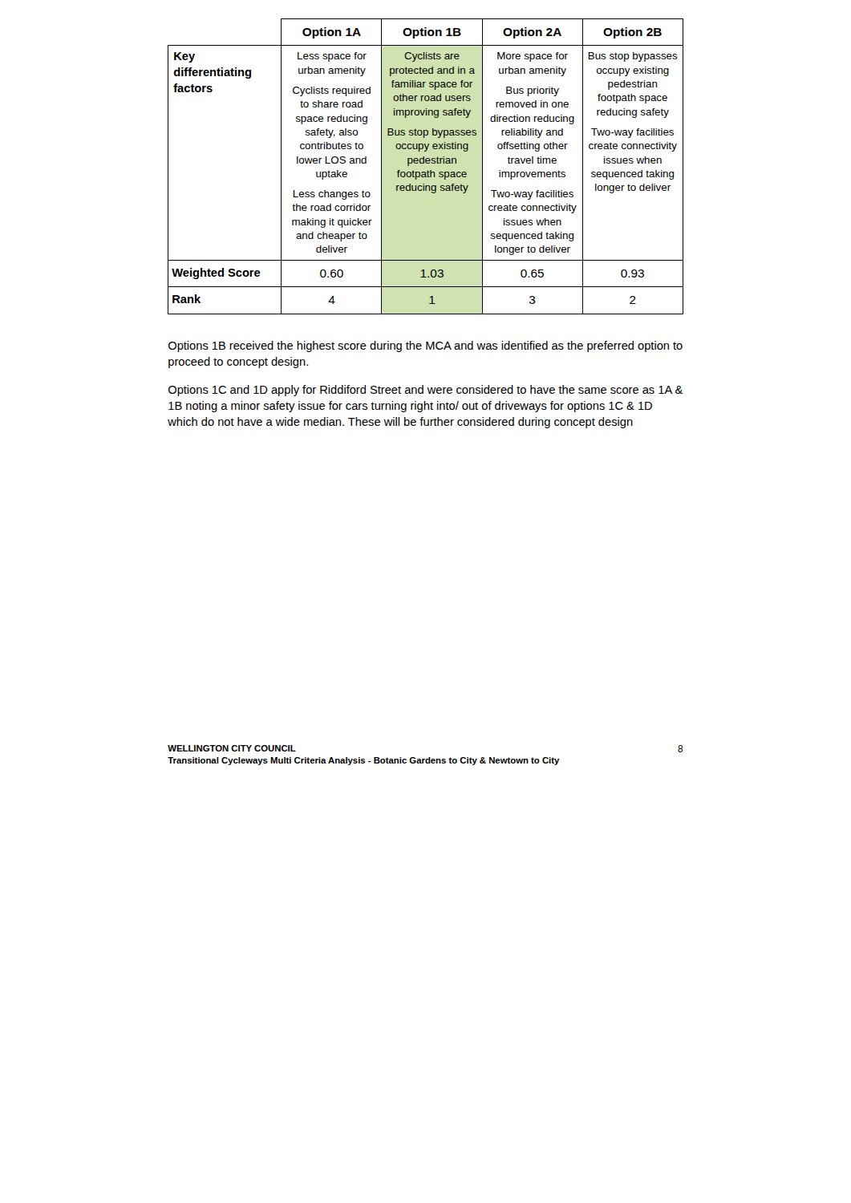| | Option 1A | Option 1B | Option 2A | Option 2B |
| --- | --- | --- | --- | --- |
| Key differentiating factors | Less space for urban amenity Cyclists required to share road space reducing safety, also contributes to lower LOS and uptake Less changes to the road corridor making it quicker and cheaper to deliver | Cyclists are protected and in a familiar space for other road users improving safety Bus stop bypasses occupy existing pedestrian footpath space reducing safety | More space for urban amenity Bus priority removed in one direction reducing reliability and offsetting other travel time improvements Two-way facilities create connectivity issues when sequenced taking longer to deliver | Bus stop bypasses occupy existing pedestrian footpath space reducing safety Two-way facilities create connectivity issues when sequenced taking longer to deliver |
| Weighted Score | 0.60 | 1.03 | 0.65 | 0.93 |
| Rank | 4 | 1 | 3 | 2 |
Options 1B received the highest score during the MCA and was identified as the preferred option to proceed to concept design.
Options 1C and 1D apply for Riddiford Street and were considered to have the same score as 1A & 1B noting a minor safety issue for cars turning right into/ out of driveways for options 1C & 1D which do not have a wide median. These will be further considered during concept design
WELLINGTON CITY COUNCIL
Transitional Cycleways Multi Criteria Analysis - Botanic Gardens to City & Newtown to City
8